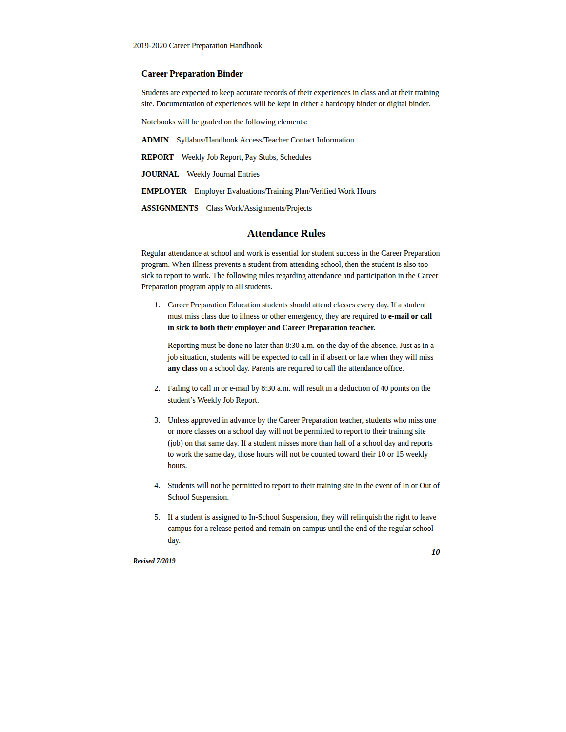2019-2020 Career Preparation Handbook
Career Preparation Binder
Students are expected to keep accurate records of their experiences in class and at their training site. Documentation of experiences will be kept in either a hardcopy binder or digital binder.
Notebooks will be graded on the following elements:
ADMIN – Syllabus/Handbook Access/Teacher Contact Information
REPORT – Weekly Job Report, Pay Stubs, Schedules
JOURNAL – Weekly Journal Entries
EMPLOYER – Employer Evaluations/Training Plan/Verified Work Hours
ASSIGNMENTS – Class Work/Assignments/Projects
Attendance Rules
Regular attendance at school and work is essential for student success in the Career Preparation program. When illness prevents a student from attending school, then the student is also too sick to report to work. The following rules regarding attendance and participation in the Career Preparation program apply to all students.
Career Preparation Education students should attend classes every day. If a student must miss class due to illness or other emergency, they are required to e-mail or call in sick to both their employer and Career Preparation teacher.
Reporting must be done no later than 8:30 a.m. on the day of the absence. Just as in a job situation, students will be expected to call in if absent or late when they will miss any class on a school day. Parents are required to call the attendance office.
Failing to call in or e-mail by 8:30 a.m. will result in a deduction of 40 points on the student’s Weekly Job Report.
Unless approved in advance by the Career Preparation teacher, students who miss one or more classes on a school day will not be permitted to report to their training site (job) on that same day. If a student misses more than half of a school day and reports to work the same day, those hours will not be counted toward their 10 or 15 weekly hours.
Students will not be permitted to report to their training site in the event of In or Out of School Suspension.
If a student is assigned to In-School Suspension, they will relinquish the right to leave campus for a release period and remain on campus until the end of the regular school day.
10 Revised 7/2019